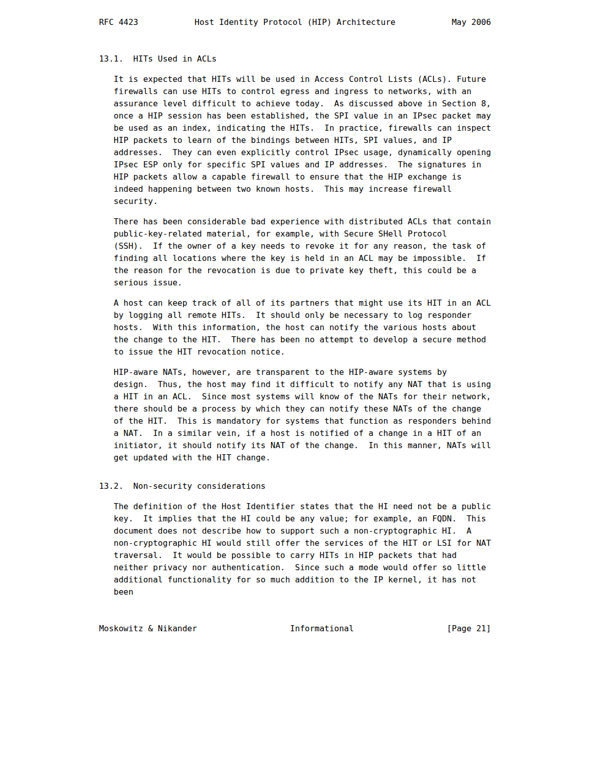RFC 4423 Host Identity Protocol (HIP) Architecture May 2006
13.1. HITs Used in ACLs
It is expected that HITs will be used in Access Control Lists (ACLs). Future firewalls can use HITs to control egress and ingress to networks, with an assurance level difficult to achieve today. As discussed above in Section 8, once a HIP session has been established, the SPI value in an IPsec packet may be used as an index, indicating the HITs. In practice, firewalls can inspect HIP packets to learn of the bindings between HITs, SPI values, and IP addresses. They can even explicitly control IPsec usage, dynamically opening IPsec ESP only for specific SPI values and IP addresses. The signatures in HIP packets allow a capable firewall to ensure that the HIP exchange is indeed happening between two known hosts. This may increase firewall security.
There has been considerable bad experience with distributed ACLs that contain public-key-related material, for example, with Secure SHell Protocol (SSH). If the owner of a key needs to revoke it for any reason, the task of finding all locations where the key is held in an ACL may be impossible. If the reason for the revocation is due to private key theft, this could be a serious issue.
A host can keep track of all of its partners that might use its HIT in an ACL by logging all remote HITs. It should only be necessary to log responder hosts. With this information, the host can notify the various hosts about the change to the HIT. There has been no attempt to develop a secure method to issue the HIT revocation notice.
HIP-aware NATs, however, are transparent to the HIP-aware systems by design. Thus, the host may find it difficult to notify any NAT that is using a HIT in an ACL. Since most systems will know of the NATs for their network, there should be a process by which they can notify these NATs of the change of the HIT. This is mandatory for systems that function as responders behind a NAT. In a similar vein, if a host is notified of a change in a HIT of an initiator, it should notify its NAT of the change. In this manner, NATs will get updated with the HIT change.
13.2. Non-security considerations
The definition of the Host Identifier states that the HI need not be a public key. It implies that the HI could be any value; for example, an FQDN. This document does not describe how to support such a non-cryptographic HI. A non-cryptographic HI would still offer the services of the HIT or LSI for NAT traversal. It would be possible to carry HITs in HIP packets that had neither privacy nor authentication. Since such a mode would offer so little additional functionality for so much addition to the IP kernel, it has not been
Moskowitz & Nikander Informational [Page 21]